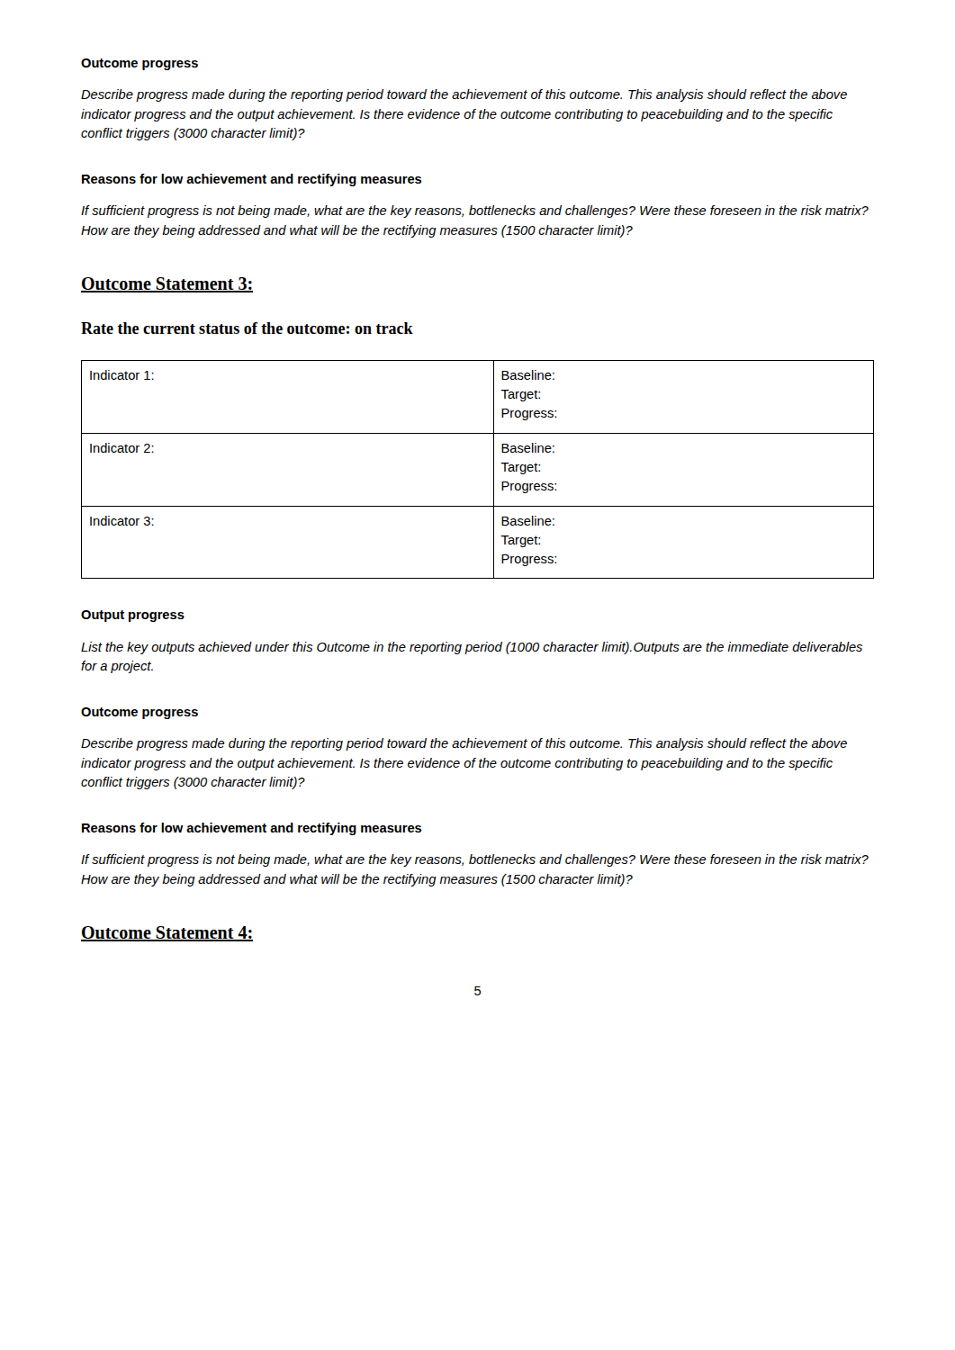Outcome progress
Describe progress made during the reporting period toward the achievement of this outcome. This analysis should reflect the above indicator progress and the output achievement. Is there evidence of the outcome contributing to peacebuilding and to the specific conflict triggers (3000 character limit)?
Reasons for low achievement and rectifying measures
If sufficient progress is not being made, what are the key reasons, bottlenecks and challenges? Were these foreseen in the risk matrix? How are they being addressed and what will be the rectifying measures (1500 character limit)?
Outcome Statement 3:
Rate the current status of the outcome: on track
| Indicator 1: | Baseline: Target: Progress: |
| Indicator 2: | Baseline: Target: Progress: |
| Indicator 3: | Baseline: Target: Progress: |
Output progress
List the key outputs achieved under this Outcome in the reporting period (1000 character limit).Outputs are the immediate deliverables for a project.
Outcome progress
Describe progress made during the reporting period toward the achievement of this outcome. This analysis should reflect the above indicator progress and the output achievement. Is there evidence of the outcome contributing to peacebuilding and to the specific conflict triggers (3000 character limit)?
Reasons for low achievement and rectifying measures
If sufficient progress is not being made, what are the key reasons, bottlenecks and challenges? Were these foreseen in the risk matrix? How are they being addressed and what will be the rectifying measures (1500 character limit)?
Outcome Statement 4:
5